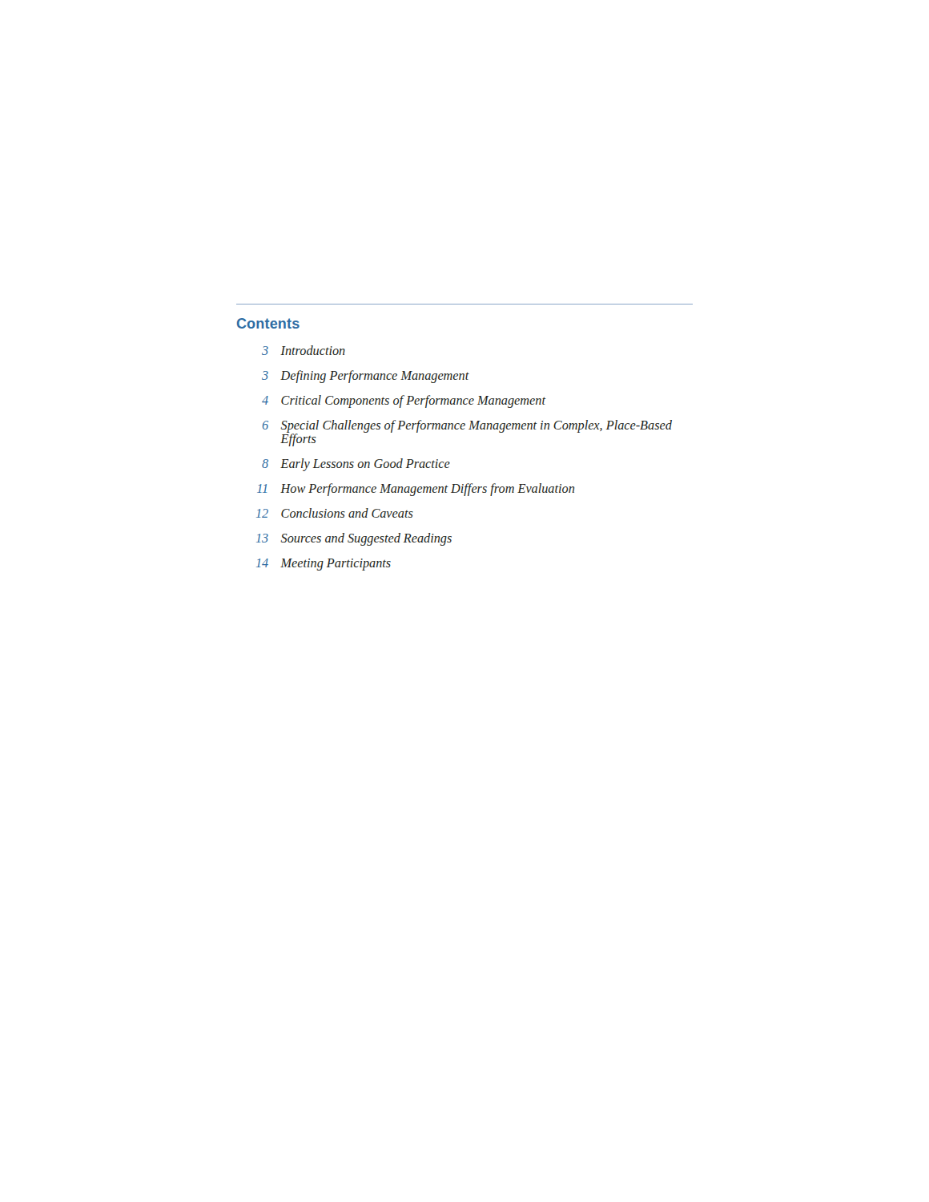Contents
3 Introduction
3 Defining Performance Management
4 Critical Components of Performance Management
6 Special Challenges of Performance Management in Complex, Place-Based Efforts
8 Early Lessons on Good Practice
11 How Performance Management Differs from Evaluation
12 Conclusions and Caveats
13 Sources and Suggested Readings
14 Meeting Participants